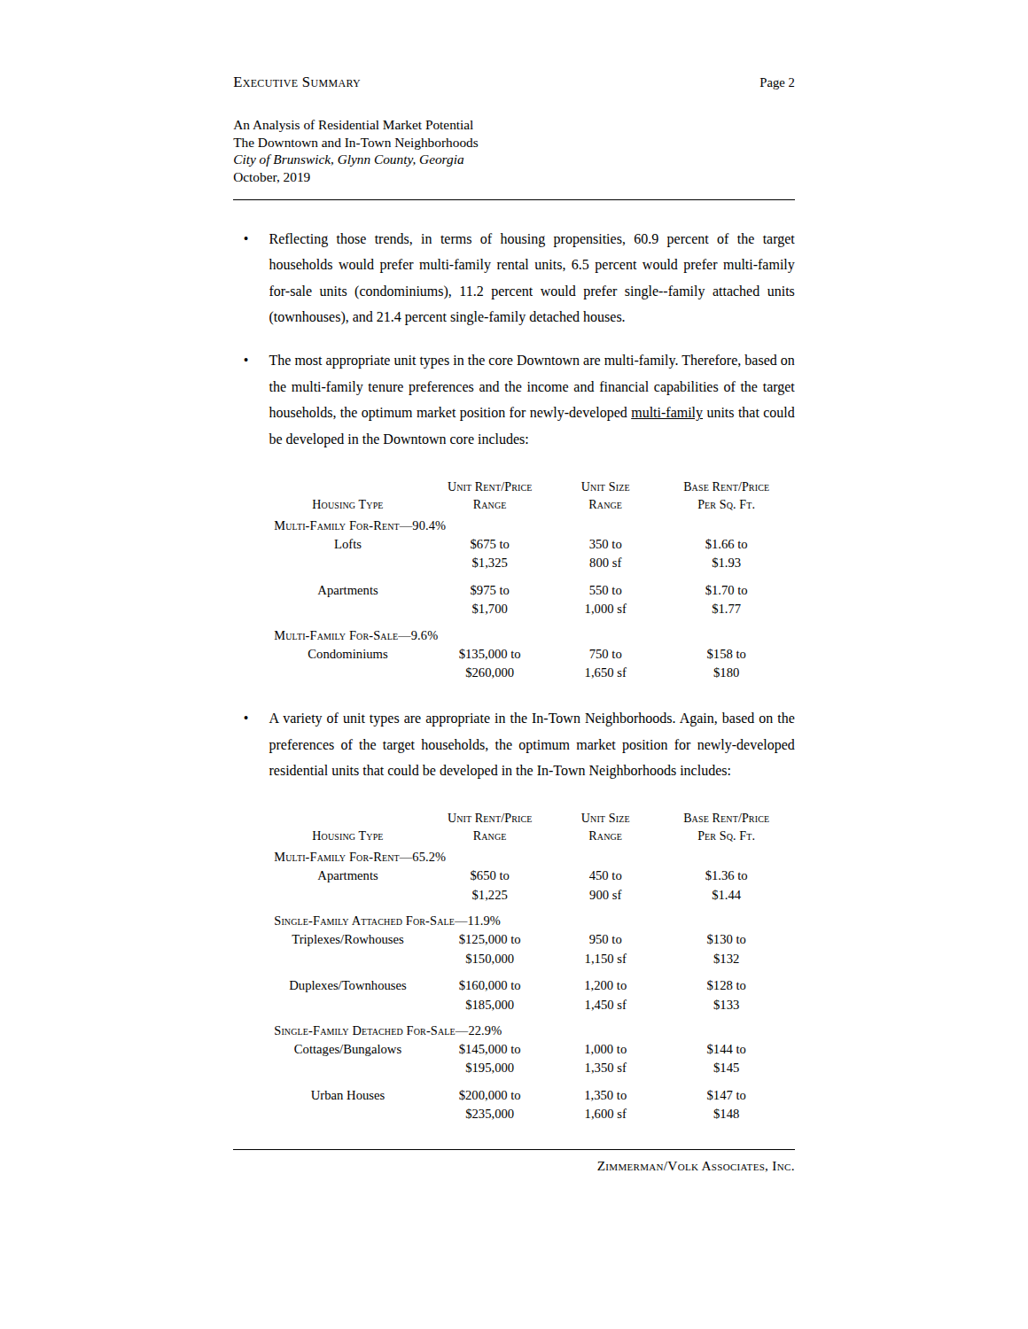Executive Summary
Page 2
An Analysis of Residential Market Potential
The Downtown and In-Town Neighborhoods
City of Brunswick, Glynn County, Georgia
October, 2019
Reflecting those trends, in terms of housing propensities, 60.9 percent of the target households would prefer multi-family rental units, 6.5 percent would prefer multi-family for-sale units (condominiums), 11.2 percent would prefer single--family attached units (townhouses), and 21.4 percent single-family detached houses.
The most appropriate unit types in the core Downtown are multi-family. Therefore, based on the multi-family tenure preferences and the income and financial capabilities of the target households, the optimum market position for newly-developed multi-family units that could be developed in the Downtown core includes:
| | Unit Rent/Price | Unit Size | Base Rent/Price |
| --- | --- | --- | --- |
| Housing Type | Range | Range | Per Sq. Ft. |
| Multi-Family For-Rent—90.4% |
| Lofts | $675 to | 350 to | $1.66 to |
| | $1,325 | 800 sf | $1.93 |
| Apartments | $975 to | 550 to | $1.70 to |
| | $1,700 | 1,000 sf | $1.77 |
| Multi-Family For-Sale—9.6% |
| Condominiums | $135,000 to | 750 to | $158 to |
| | $260,000 | 1,650 sf | $180 |
A variety of unit types are appropriate in the In-Town Neighborhoods. Again, based on the preferences of the target households, the optimum market position for newly-developed residential units that could be developed in the In-Town Neighborhoods includes:
| | Unit Rent/Price | Unit Size | Base Rent/Price |
| --- | --- | --- | --- |
| Housing Type | Range | Range | Per Sq. Ft. |
| Multi-Family For-Rent—65.2% |
| Apartments | $650 to | 450 to | $1.36 to |
| | $1,225 | 900 sf | $1.44 |
| Single-Family Attached For-Sale—11.9% |
| Triplexes/Rowhouses | $125,000 to | 950 to | $130 to |
| | $150,000 | 1,150 sf | $132 |
| Duplexes/Townhouses | $160,000 to | 1,200 to | $128 to |
| | $185,000 | 1,450 sf | $133 |
| Single-Family Detached For-Sale—22.9% |
| Cottages/Bungalows | $145,000 to | 1,000 to | $144 to |
| | $195,000 | 1,350 sf | $145 |
| Urban Houses | $200,000 to | 1,350 to | $147 to |
| | $235,000 | 1,600 sf | $148 |
Zimmerman/Volk Associates, Inc.